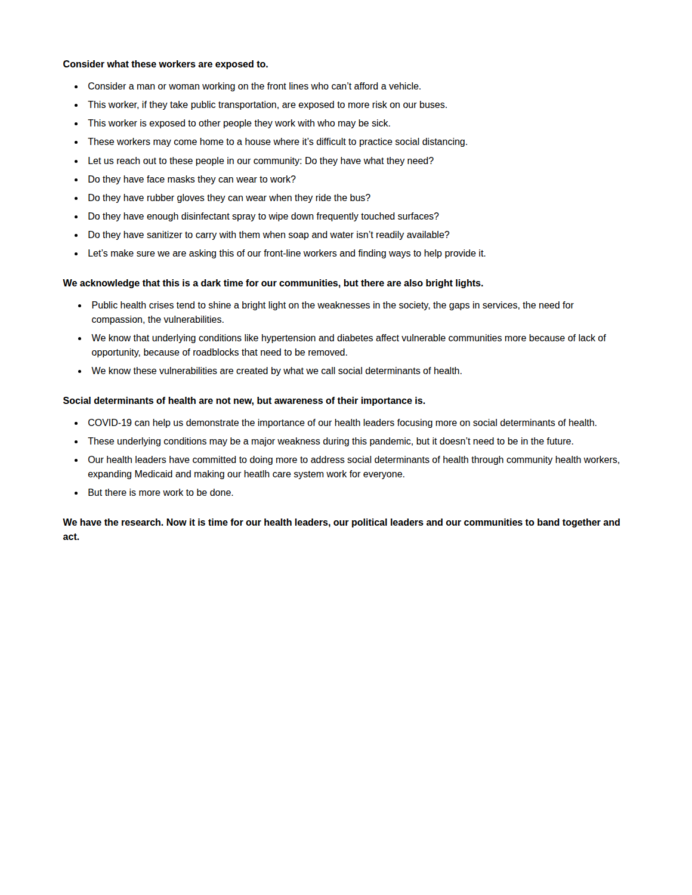Consider what these workers are exposed to.
Consider a man or woman working on the front lines who can’t afford a vehicle.
This worker, if they take public transportation, are exposed to more risk on our buses.
This worker is exposed to other people they work with who may be sick.
These workers may come home to a house where it’s difficult to practice social distancing.
Let us reach out to these people in our community: Do they have what they need?
Do they have face masks they can wear to work?
Do they have rubber gloves they can wear when they ride the bus?
Do they have enough disinfectant spray to wipe down frequently touched surfaces?
Do they have sanitizer to carry with them when soap and water isn’t readily available?
Let’s make sure we are asking this of our front-line workers and finding ways to help provide it.
We acknowledge that this is a dark time for our communities, but there are also bright lights.
Public health crises tend to shine a bright light on the weaknesses in the society, the gaps in services, the need for compassion, the vulnerabilities.
We know that underlying conditions like hypertension and diabetes affect vulnerable communities more because of lack of opportunity, because of roadblocks that need to be removed.
We know these vulnerabilities are created by what we call social determinants of health.
Social determinants of health are not new, but awareness of their importance is.
COVID-19 can help us demonstrate the importance of our health leaders focusing more on social determinants of health.
These underlying conditions may be a major weakness during this pandemic, but it doesn’t need to be in the future.
Our health leaders have committed to doing more to address social determinants of health through community health workers, expanding Medicaid and making our heatlh care system work for everyone.
But there is more work to be done.
We have the research. Now it is time for our health leaders, our political leaders and our communities to band together and act.